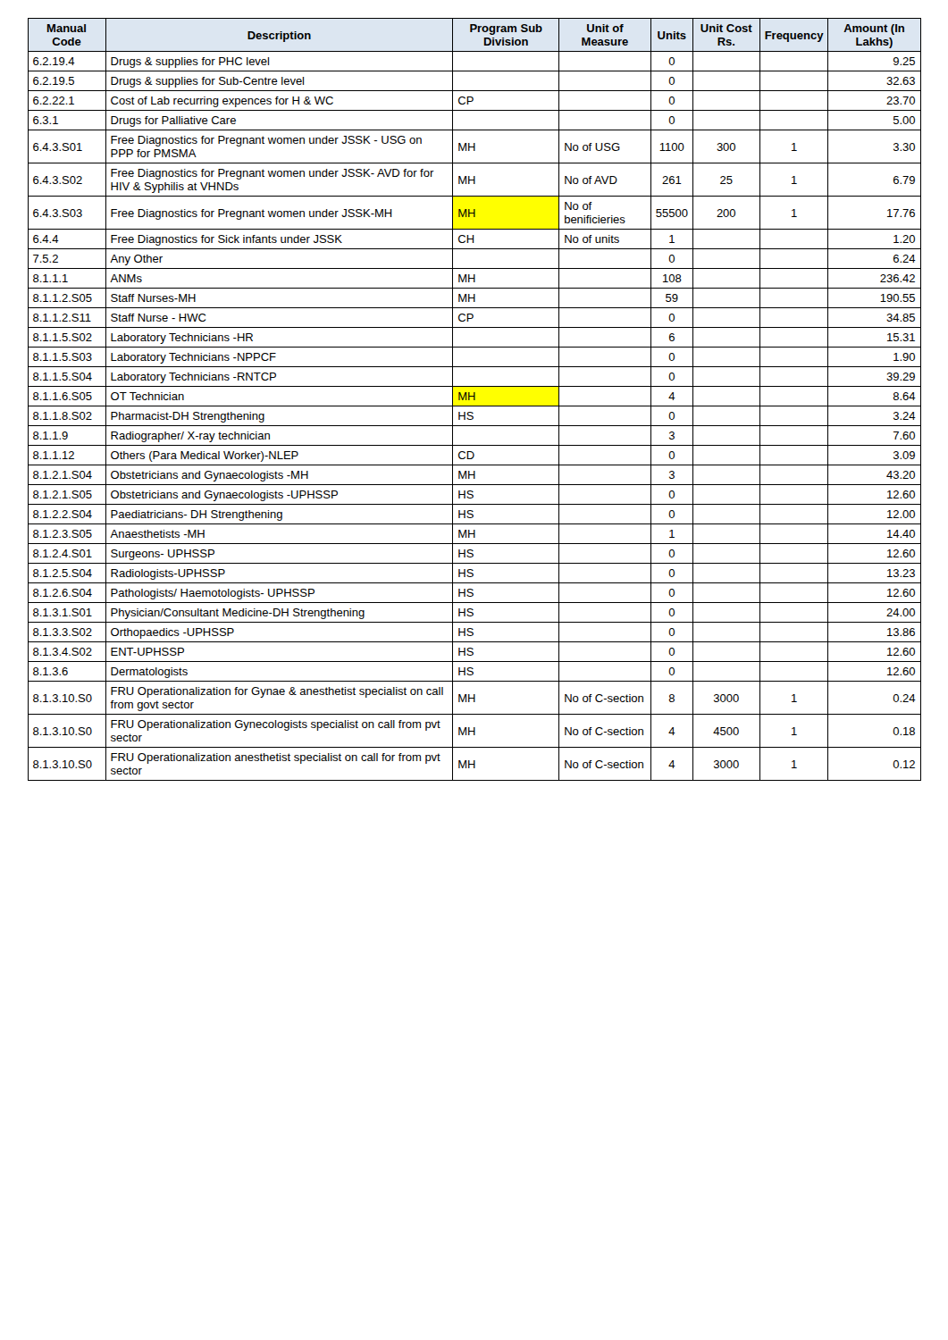| Manual Code | Description | Program Sub Division | Unit of Measure | Units | Unit Cost Rs. | Frequency | Amount (In Lakhs) |
| --- | --- | --- | --- | --- | --- | --- | --- |
| 6.2.19.4 | Drugs & supplies for PHC level | | | 0 | | | 9.25 |
| 6.2.19.5 | Drugs & supplies for Sub-Centre level | | | 0 | | | 32.63 |
| 6.2.22.1 | Cost of Lab recurring expences for H & WC | CP | | 0 | | | 23.70 |
| 6.3.1 | Drugs for Palliative Care | | | 0 | | | 5.00 |
| 6.4.3.S01 | Free Diagnostics for Pregnant women under JSSK - USG on PPP for PMSMA | MH | No of USG | 1100 | 300 | 1 | 3.30 |
| 6.4.3.S02 | Free Diagnostics for Pregnant women under JSSK- AVD for for HIV & Syphilis at VHNDs | MH | No of AVD | 261 | 25 | 1 | 6.79 |
| 6.4.3.S03 | Free Diagnostics for Pregnant women under JSSK-MH | MH | No of benificieries | 55500 | 200 | 1 | 17.76 |
| 6.4.4 | Free Diagnostics for Sick infants under JSSK | CH | No of units | 1 | | | 1.20 |
| 7.5.2 | Any Other | | | 0 | | | 6.24 |
| 8.1.1.1 | ANMs | MH | | 108 | | | 236.42 |
| 8.1.1.2.S05 | Staff Nurses-MH | MH | | 59 | | | 190.55 |
| 8.1.1.2.S11 | Staff Nurse - HWC | CP | | 0 | | | 34.85 |
| 8.1.1.5.S02 | Laboratory Technicians -HR | | | 6 | | | 15.31 |
| 8.1.1.5.S03 | Laboratory Technicians -NPPCF | | | 0 | | | 1.90 |
| 8.1.1.5.S04 | Laboratory Technicians -RNTCP | | | 0 | | | 39.29 |
| 8.1.1.6.S05 | OT Technician | MH | | 4 | | | 8.64 |
| 8.1.1.8.S02 | Pharmacist-DH Strengthening | HS | | 0 | | | 3.24 |
| 8.1.1.9 | Radiographer/ X-ray technician | | | 3 | | | 7.60 |
| 8.1.1.12 | Others (Para Medical Worker)-NLEP | CD | | 0 | | | 3.09 |
| 8.1.2.1.S04 | Obstetricians and Gynaecologists -MH | MH | | 3 | | | 43.20 |
| 8.1.2.1.S05 | Obstetricians and Gynaecologists -UPHSSP | HS | | 0 | | | 12.60 |
| 8.1.2.2.S04 | Paediatricians- DH Strengthening | HS | | 0 | | | 12.00 |
| 8.1.2.3.S05 | Anaesthetists -MH | MH | | 1 | | | 14.40 |
| 8.1.2.4.S01 | Surgeons- UPHSSP | HS | | 0 | | | 12.60 |
| 8.1.2.5.S04 | Radiologists-UPHSSP | HS | | 0 | | | 13.23 |
| 8.1.2.6.S04 | Pathologists/ Haemotologists- UPHSSP | HS | | 0 | | | 12.60 |
| 8.1.3.1.S01 | Physician/Consultant Medicine-DH Strengthening | HS | | 0 | | | 24.00 |
| 8.1.3.3.S02 | Orthopaedics -UPHSSP | HS | | 0 | | | 13.86 |
| 8.1.3.4.S02 | ENT-UPHSSP | HS | | 0 | | | 12.60 |
| 8.1.3.6 | Dermatologists | HS | | 0 | | | 12.60 |
| 8.1.3.10.S0 | FRU Operationalization for Gynae & anesthetist specialist on call from govt sector | MH | No of C-section | 8 | 3000 | 1 | 0.24 |
| 8.1.3.10.S0 | FRU Operationalization Gynecologists specialist on call from pvt sector | MH | No of C-section | 4 | 4500 | 1 | 0.18 |
| 8.1.3.10.S0 | FRU Operationalization anesthetist specialist on call for from pvt sector | MH | No of C-section | 4 | 3000 | 1 | 0.12 |